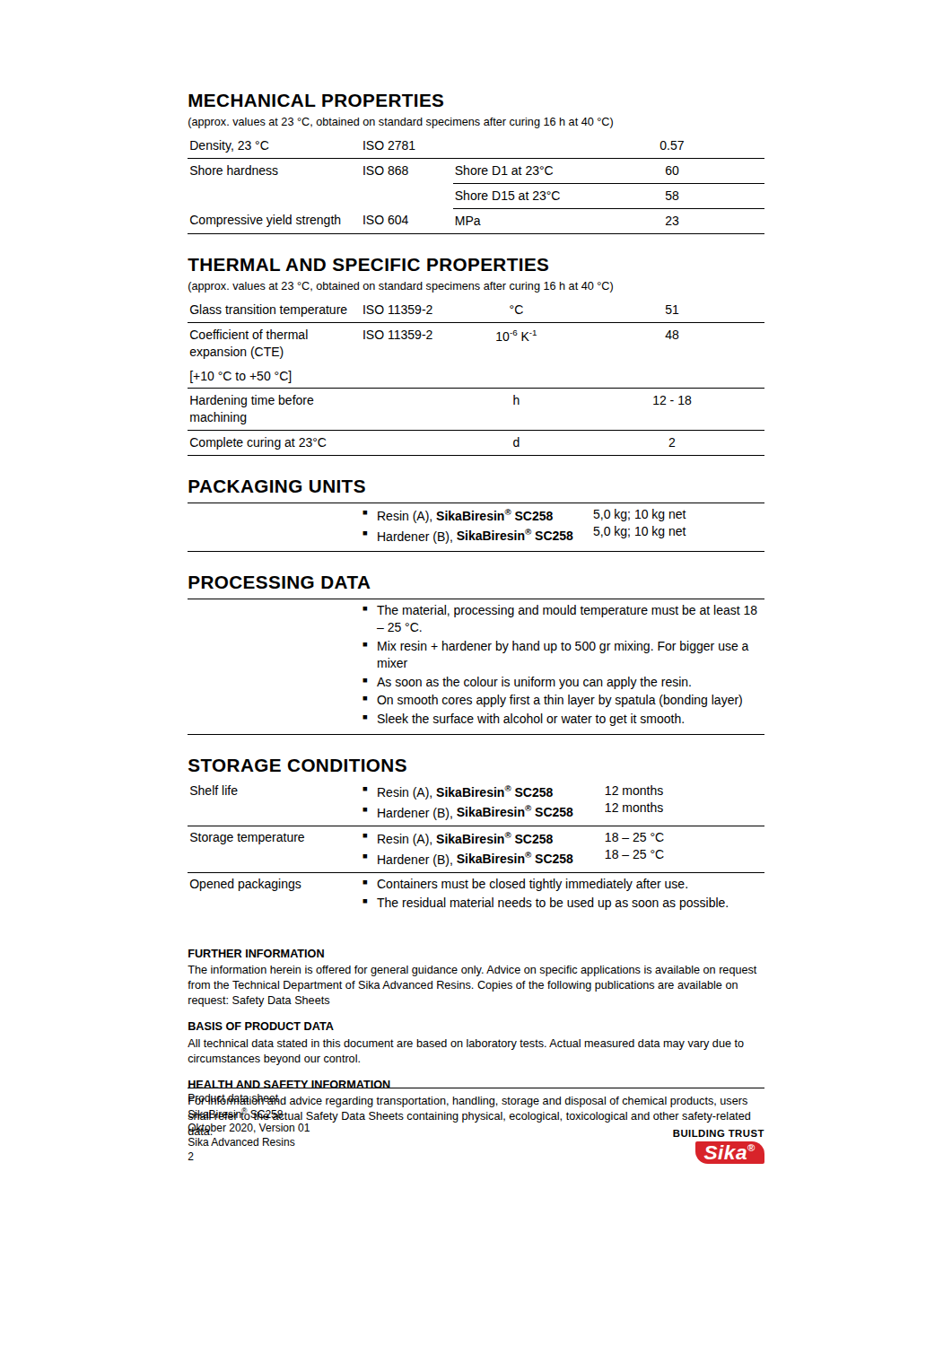Mechanical properties
(approx. values at 23 °C, obtained on standard specimens after curing 16 h at 40 °C)
| Density, 23 °C | ISO 2781 | | 0.57 |
| Shore hardness | ISO 868 | Shore D1 at 23°C | 60 |
| Shore D15 at 23°C | 58 |
| Compressive yield strength | ISO 604 | MPa | 23 |
Thermal and specific properties
(approx. values at 23 °C, obtained on standard specimens after curing 16 h at 40 °C)
| Glass transition temperature | ISO 11359-2 | °C | 51 |
| Coefficient of thermal expansion (CTE) | ISO 11359-2 | 10 -6 K -1 | 48 |
| [+10 °C to +50 °C] |
| Hardening time before machining | | h | 12 - 18 |
| Complete curing at 23°C | | d | 2 |
Packaging units
| | Resin (A), SikaBiresin ® SC258 Hardener (B), SikaBiresin ® SC258 | 5,0 kg; 10 kg net 5,0 kg; 10 kg net |
Processing data
| | The material, processing and mould temperature must be at least 18 – 25 °C. Mix resin + hardener by hand up to 500 gr mixing. For bigger use a mixer As soon as the colour is uniform you can apply the resin. On smooth cores apply first a thin layer by spatula (bonding layer) Sleek the surface with alcohol or water to get it smooth. |
Storage conditions
| Shelf life | Resin (A), SikaBiresin ® SC258 Hardener (B), SikaBiresin ® SC258 | 12 months 12 months |
| Storage temperature | Resin (A), SikaBiresin ® SC258 Hardener (B), SikaBiresin ® SC258 | 18 – 25 °C 18 – 25 °C |
| Opened packagings | Containers must be closed tightly immediately after use. The residual material needs to be used up as soon as possible. |
Further information
The information herein is offered for general guidance only. Advice on specific applications is available on request from the Technical Department of Sika Advanced Resins. Copies of the following publications are available on request: Safety Data Sheets
Basis of product data
All technical data stated in this document are based on laboratory tests. Actual measured data may vary due to circumstances beyond our control.
Health and safety information
For information and advice regarding transportation, handling, storage and disposal of chemical products, users shall refer to the actual Safety Data Sheets containing physical, ecological, toxicological and other safety-related data.
Product data sheet
SikaBiresin® SC258
Oktober 2020, Version 01
Sika Advanced Resins
2
BUILDING TRUST
Sika®